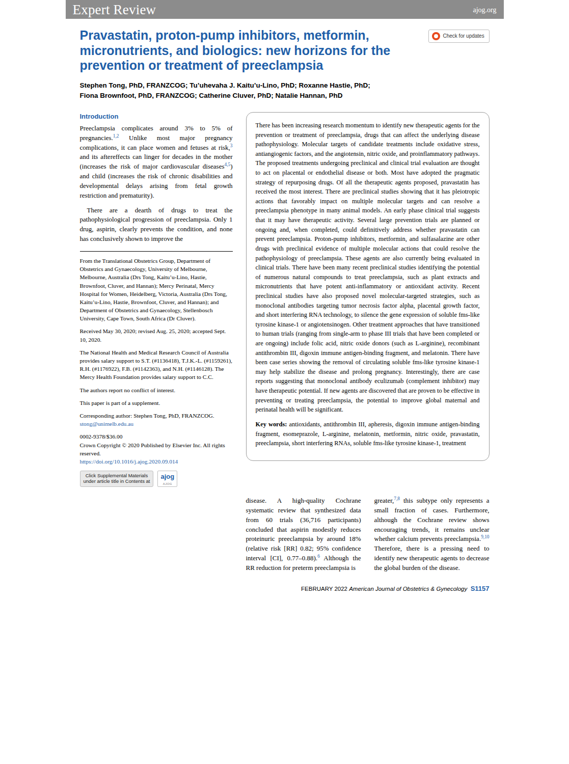Expert Review
ajog.org
Check for updates
Pravastatin, proton-pump inhibitors, metformin, micronutrients, and biologics: new horizons for the prevention or treatment of preeclampsia
Stephen Tong, PhD, FRANZCOG; Tu’uhevaha J. Kaitu’u-Lino, PhD; Roxanne Hastie, PhD;
Fiona Brownfoot, PhD, FRANZCOG; Catherine Cluver, PhD; Natalie Hannan, PhD
Introduction
Preeclampsia complicates around 3% to 5% of pregnancies.1,2 Unlike most major pregnancy complications, it can place women and fetuses at risk,3 and its aftereffects can linger for decades in the mother (increases the risk of major cardiovascular diseases4,5) and child (increases the risk of chronic disabilities and developmental delays arising from fetal growth restriction and prematurity).
There are a dearth of drugs to treat the pathophysiological progression of preeclampsia. Only 1 drug, aspirin, clearly prevents the condition, and none has conclusively shown to improve the
From the Translational Obstetrics Group, Department of Obstetrics and Gynaecology, University of Melbourne, Melbourne, Australia (Drs Tong, Kaitu’u-Lino, Hastie, Brownfoot, Cluver, and Hannan); Mercy Perinatal, Mercy Hospital for Women, Heidelberg, Victoria, Australia (Drs Tong, Kaitu’u-Lino, Hastie, Brownfoot, Cluver, and Hannan); and Department of Obstetrics and Gynaecology, Stellenbosch University, Cape Town, South Africa (Dr Cluver).
Received May 30, 2020; revised Aug. 25, 2020; accepted Sept. 10, 2020.
The National Health and Medical Research Council of Australia provides salary support to S.T. (#1136418), T.J.K.-L. (#1159261), R.H. (#1176922), F.B. (#1142363), and N.H. (#1146128). The Mercy Health Foundation provides salary support to C.C.
The authors report no conflict of interest.
This paper is part of a supplement.
Corresponding author: Stephen Tong, PhD, FRANZCOG. stong@unimelb.edu.au
0002-9378/$36.00
Crown Copyright © 2020 Published by Elsevier Inc. All rights reserved.
https://doi.org/10.1016/j.ajog.2020.09.014
Click Supplemental Materials
under article title in Contents at
ajogAJOG
There has been increasing research momentum to identify new therapeutic agents for the prevention or treatment of preeclampsia, drugs that can affect the underlying disease pathophysiology. Molecular targets of candidate treatments include oxidative stress, antiangiogenic factors, and the angiotensin, nitric oxide, and proinflammatory pathways. The proposed treatments undergoing preclinical and clinical trial evaluation are thought to act on placental or endothelial disease or both. Most have adopted the pragmatic strategy of repurposing drugs. Of all the therapeutic agents proposed, pravastatin has received the most interest. There are preclinical studies showing that it has pleiotropic actions that favorably impact on multiple molecular targets and can resolve a preeclampsia phenotype in many animal models. An early phase clinical trial suggests that it may have therapeutic activity. Several large prevention trials are planned or ongoing and, when completed, could definitively address whether pravastatin can prevent preeclampsia. Proton-pump inhibitors, metformin, and sulfasalazine are other drugs with preclinical evidence of multiple molecular actions that could resolve the pathophysiology of preeclampsia. These agents are also currently being evaluated in clinical trials. There have been many recent preclinical studies identifying the potential of numerous natural compounds to treat preeclampsia, such as plant extracts and micronutrients that have potent anti-inflammatory or antioxidant activity. Recent preclinical studies have also proposed novel molecular-targeted strategies, such as monoclonal antibodies targeting tumor necrosis factor alpha, placental growth factor, and short interfering RNA technology, to silence the gene expression of soluble fms-like tyrosine kinase-1 or angiotensinogen. Other treatment approaches that have transitioned to human trials (ranging from single-arm to phase III trials that have been completed or are ongoing) include folic acid, nitric oxide donors (such as L-arginine), recombinant antithrombin III, digoxin immune antigen-binding fragment, and melatonin. There have been case series showing the removal of circulating soluble fms-like tyrosine kinase-1 may help stabilize the disease and prolong pregnancy. Interestingly, there are case reports suggesting that monoclonal antibody eculizumab (complement inhibitor) may have therapeutic potential. If new agents are discovered that are proven to be effective in preventing or treating preeclampsia, the potential to improve global maternal and perinatal health will be significant.
Key words: antioxidants, antithrombin III, apheresis, digoxin immune antigen-binding fragment, esomeprazole, L-arginine, melatonin, metformin, nitric oxide, pravastatin, preeclampsia, short interfering RNAs, soluble fms-like tyrosine kinase-1, treatment
disease. A high-quality Cochrane systematic review that synthesized data from 60 trials (36,716 participants) concluded that aspirin modestly reduces proteinuric preeclampsia by around 18% (relative risk [RR] 0.82; 95% confidence interval [CI], 0.77–0.88).6 Although the RR reduction for preterm preeclampsia is
greater,7,8 this subtype only represents a small fraction of cases. Furthermore, although the Cochrane review shows encouraging trends, it remains unclear whether calcium prevents preeclampsia.9,10 Therefore, there is a pressing need to identify new therapeutic agents to decrease the global burden of the disease.
FEBRUARY 2022 American Journal of Obstetrics & Gynecology S1157